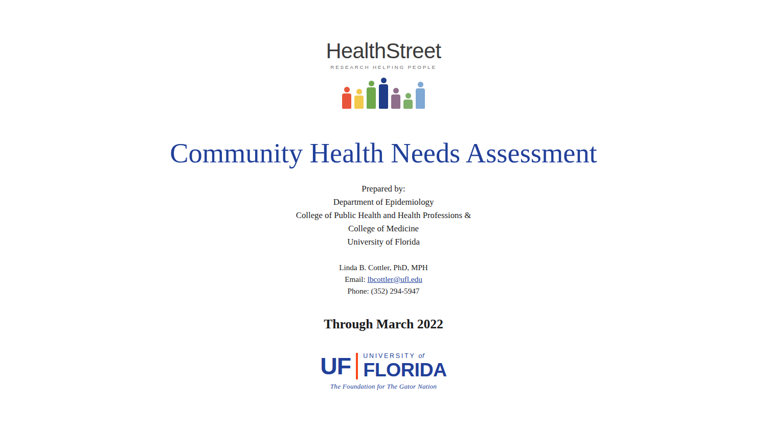Health Street
Research Helping People
Community Health Needs Assessment
Prepared by:
Department of Epidemiology
College of Public Health and Health Professions &
College of Medicine
University of Florida
Linda B. Cottler, PhD, MPH
Email: lbcottler@ufl.edu
Phone: (352) 294-5947
Through March 2022
UF University of FLORIDA
The Foundation for The Gator Nation